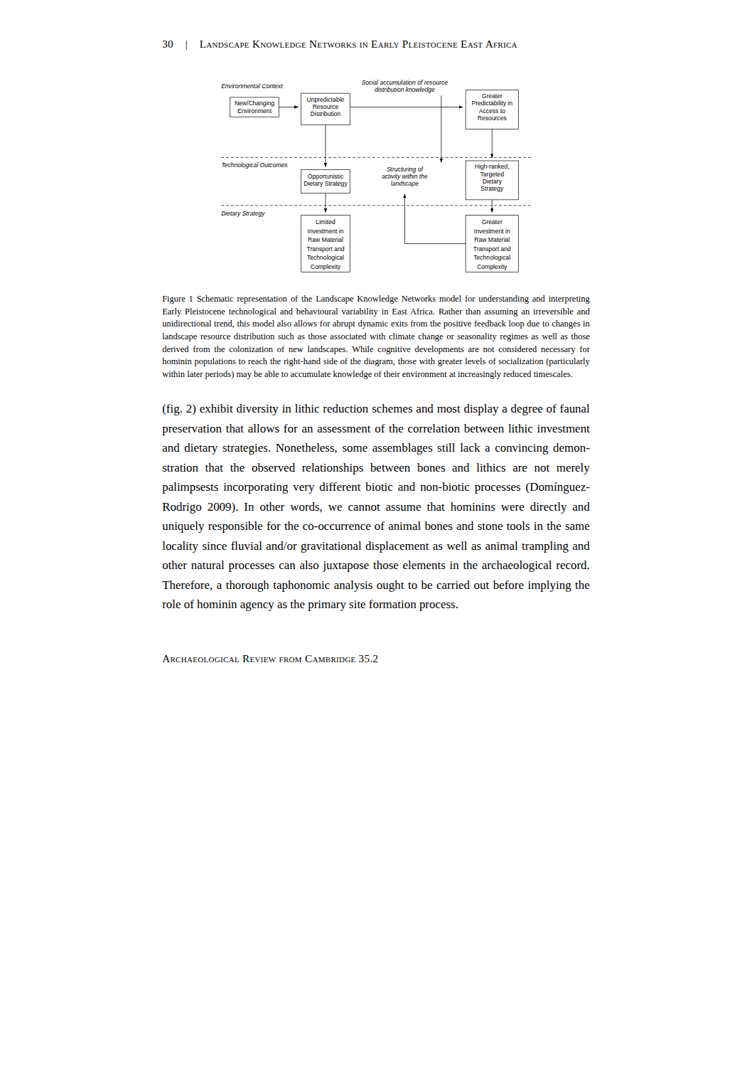30|Landscape Knowledge Networks in Early Pleistocene East Africa
Environmental Context Technological Outcomes Dietary Strategy New/Changing Environment Unpredictable Resource Distribution Greater Predictability in Access to Resources Social accumulation of resource distribution knowledge Opportunistic Dietary Strategy High-ranked, Targeted Dietary Strategy Structuring of activity within the landscape Limited Investment in Raw Material Transport and Technological Complexity Greater Investment in Raw Material Transport and Technological Complexity
Figure 1 Schematic representation of the Landscape Knowledge Networks model for understanding and interpreting Early Pleistocene technological and behavioural variability in East Africa. Rather than assuming an irreversible and unidirectional trend, this model also allows for abrupt dynamic exits from the positive feedback loop due to changes in landscape resource distribution such as those associated with climate change or seasonality regimes as well as those derived from the colonization of new landscapes. While cognitive developments are not considered necessary for hominin populations to reach the right-hand side of the diagram, those with greater levels of socialization (particularly within later periods) may be able to accumulate knowledge of their environment at increasingly reduced timescales.
(fig. 2) exhibit diversity in lithic reduction schemes and most display a degree of faunal preservation that allows for an assessment of the correlation between lithic investment and dietary strategies. Nonetheless, some assemblages still lack a convincing demonstration that the observed relationships between bones and lithics are not merely palimpsests incorporating very different biotic and non-biotic processes (Domínguez-Rodrigo 2009). In other words, we cannot assume that hominins were directly and uniquely responsible for the co-occurrence of animal bones and stone tools in the same locality since fluvial and/or gravitational displacement as well as animal trampling and other natural processes can also juxtapose those elements in the archaeological record. Therefore, a thorough taphonomic analysis ought to be carried out before implying the role of hominin agency as the primary site formation process.
Archaeological Review from Cambridge 35.2